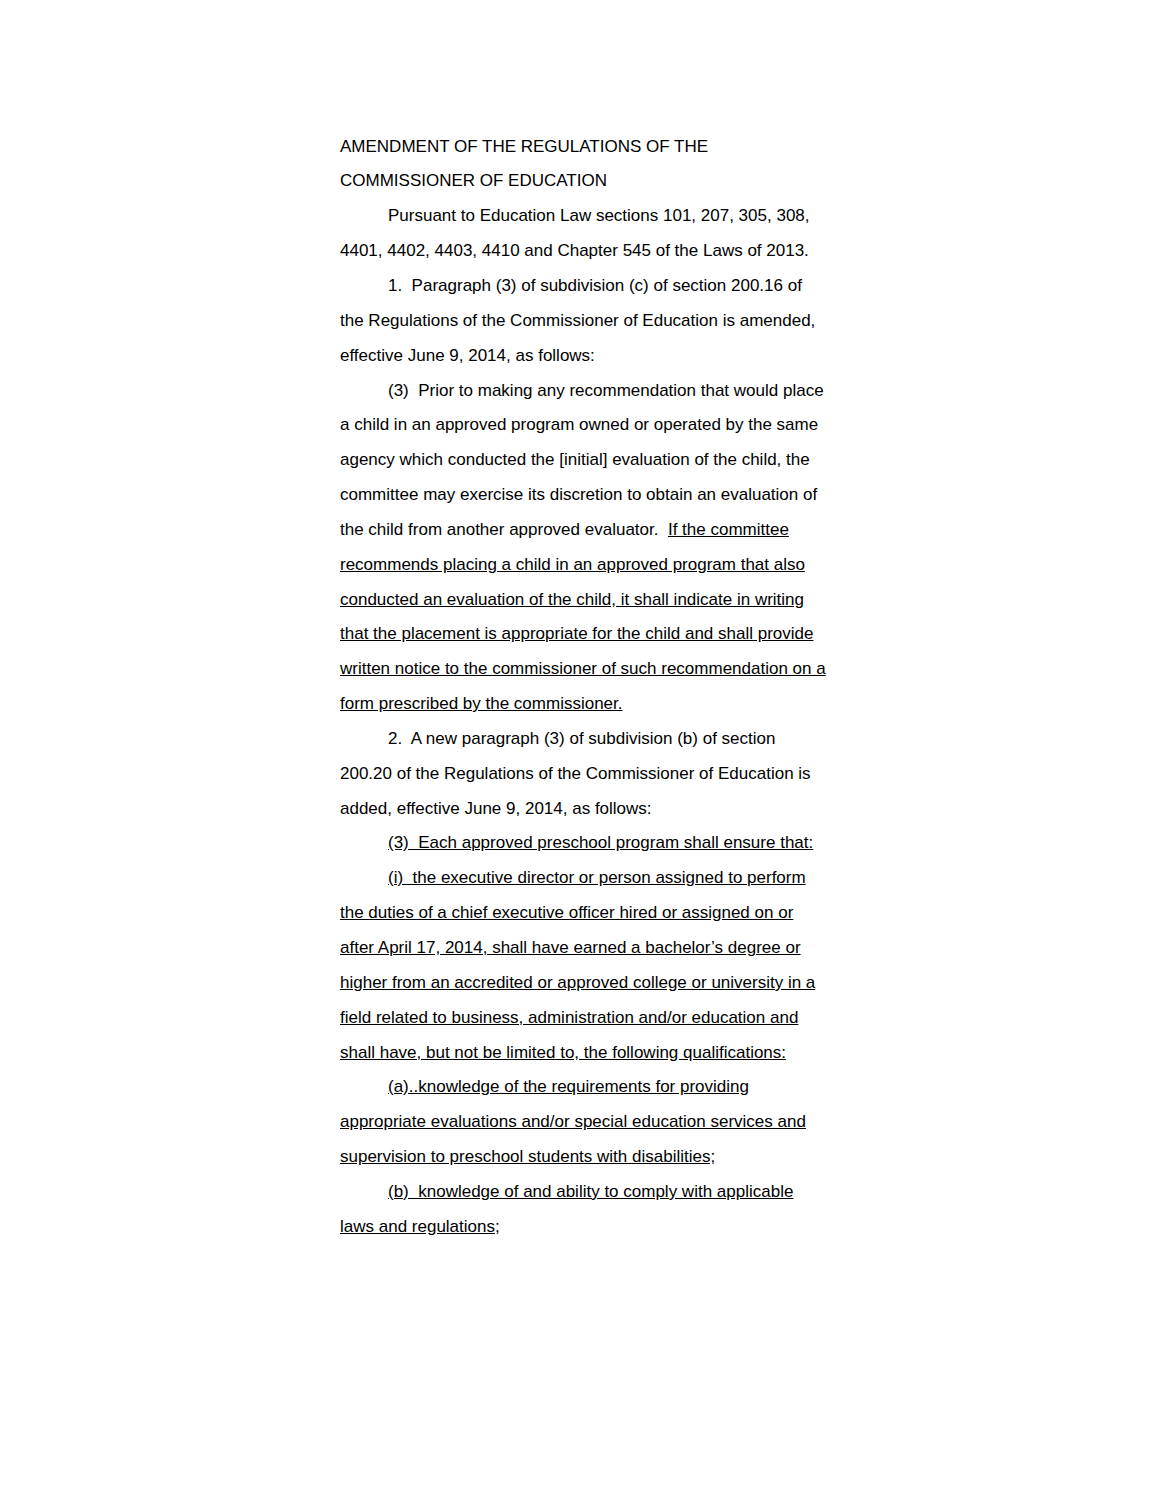Amendment of the Regulations of the Commissioner of Education
Pursuant to Education Law sections 101, 207, 305, 308, 4401, 4402, 4403, 4410 and Chapter 545 of the Laws of 2013.
1. Paragraph (3) of subdivision (c) of section 200.16 of the Regulations of the Commissioner of Education is amended, effective June 9, 2014, as follows:
(3) Prior to making any recommendation that would place a child in an approved program owned or operated by the same agency which conducted the [initial] evaluation of the child, the committee may exercise its discretion to obtain an evaluation of the child from another approved evaluator. If the committee recommends placing a child in an approved program that also conducted an evaluation of the child, it shall indicate in writing that the placement is appropriate for the child and shall provide written notice to the commissioner of such recommendation on a form prescribed by the commissioner.
2. A new paragraph (3) of subdivision (b) of section 200.20 of the Regulations of the Commissioner of Education is added, effective June 9, 2014, as follows:
(3) Each approved preschool program shall ensure that:
(i) the executive director or person assigned to perform the duties of a chief executive officer hired or assigned on or after April 17, 2014, shall have earned a bachelor’s degree or higher from an accredited or approved college or university in a field related to business, administration and/or education and shall have, but not be limited to, the following qualifications:
(a)..knowledge of the requirements for providing appropriate evaluations and/or special education services and supervision to preschool students with disabilities;
(b) knowledge of and ability to comply with applicable laws and regulations;